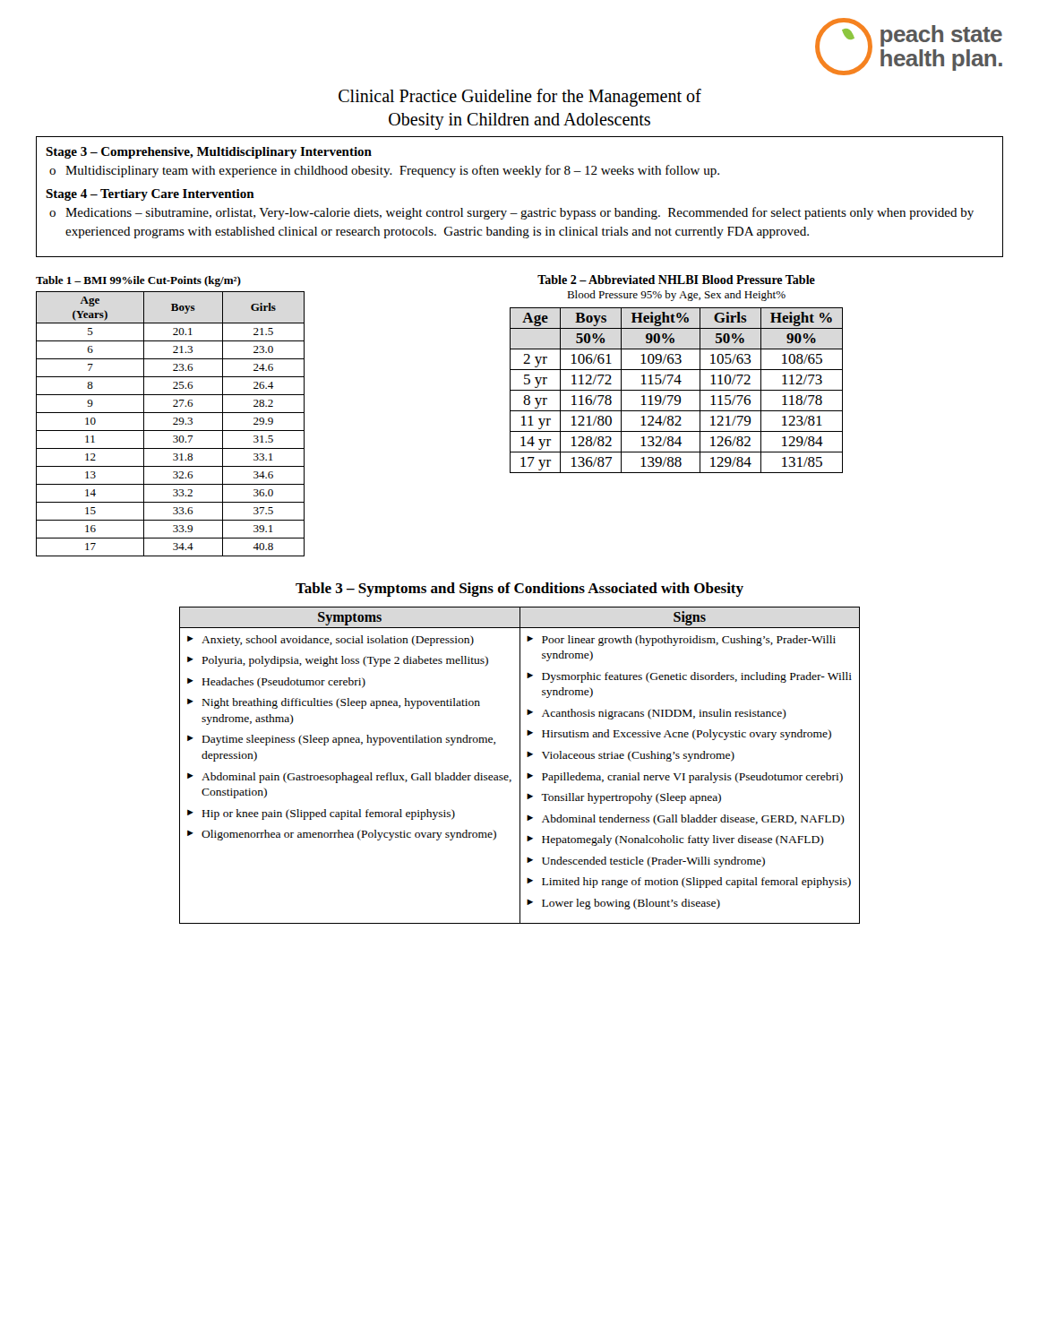peach state
health plan.
Clinical Practice Guideline for the Management of
Obesity in Children and Adolescents
Stage 3 – Comprehensive, Multidisciplinary Intervention
Multidisciplinary team with experience in childhood obesity. Frequency is often weekly for 8 – 12 weeks with follow up.
Stage 4 – Tertiary Care Intervention
Medications – sibutramine, orlistat, Very-low-calorie diets, weight control surgery – gastric bypass or banding. Recommended for select patients only when provided by experienced programs with established clinical or research protocols. Gastric banding is in clinical trials and not currently FDA approved.
Table 1 – BMI 99%ile Cut-Points (kg/m²)
| Age (Years) | Boys | Girls |
| --- | --- | --- |
| 5 | 20.1 | 21.5 |
| 6 | 21.3 | 23.0 |
| 7 | 23.6 | 24.6 |
| 8 | 25.6 | 26.4 |
| 9 | 27.6 | 28.2 |
| 10 | 29.3 | 29.9 |
| 11 | 30.7 | 31.5 |
| 12 | 31.8 | 33.1 |
| 13 | 32.6 | 34.6 |
| 14 | 33.2 | 36.0 |
| 15 | 33.6 | 37.5 |
| 16 | 33.9 | 39.1 |
| 17 | 34.4 | 40.8 |
Table 2 – Abbreviated NHLBI Blood Pressure Table
Blood Pressure 95% by Age, Sex and Height%
| Age | Boys | Height% | Girls | Height % |
| --- | --- | --- | --- | --- |
| | 50% | 90% | 50% | 90% |
| 2 yr | 106/61 | 109/63 | 105/63 | 108/65 |
| 5 yr | 112/72 | 115/74 | 110/72 | 112/73 |
| 8 yr | 116/78 | 119/79 | 115/76 | 118/78 |
| 11 yr | 121/80 | 124/82 | 121/79 | 123/81 |
| 14 yr | 128/82 | 132/84 | 126/82 | 129/84 |
| 17 yr | 136/87 | 139/88 | 129/84 | 131/85 |
Table 3 – Symptoms and Signs of Conditions Associated with Obesity
| Symptoms | Signs |
| --- | --- |
| Anxiety, school avoidance, social isolation (Depression) Polyuria, polydipsia, weight loss (Type 2 diabetes mellitus) Headaches (Pseudotumor cerebri) Night breathing difficulties (Sleep apnea, hypoventilation syndrome, asthma) Daytime sleepiness (Sleep apnea, hypoventilation syndrome, depression) Abdominal pain (Gastroesophageal reflux, Gall bladder disease, Constipation) Hip or knee pain (Slipped capital femoral epiphysis) Oligomenorrhea or amenorrhea (Polycystic ovary syndrome) | Poor linear growth (hypothyroidism, Cushing’s, Prader-Willi syndrome) Dysmorphic features (Genetic disorders, including Prader- Willi syndrome) Acanthosis nigracans (NIDDM, insulin resistance) Hirsutism and Excessive Acne (Polycystic ovary syndrome) Violaceous striae (Cushing’s syndrome) Papilledema, cranial nerve VI paralysis (Pseudotumor cerebri) Tonsillar hypertropohy (Sleep apnea) Abdominal tenderness (Gall bladder disease, GERD, NAFLD) Hepatomegaly (Nonalcoholic fatty liver disease (NAFLD) Undescended testicle (Prader-Willi syndrome) Limited hip range of motion (Slipped capital femoral epiphysis) Lower leg bowing (Blount’s disease) |